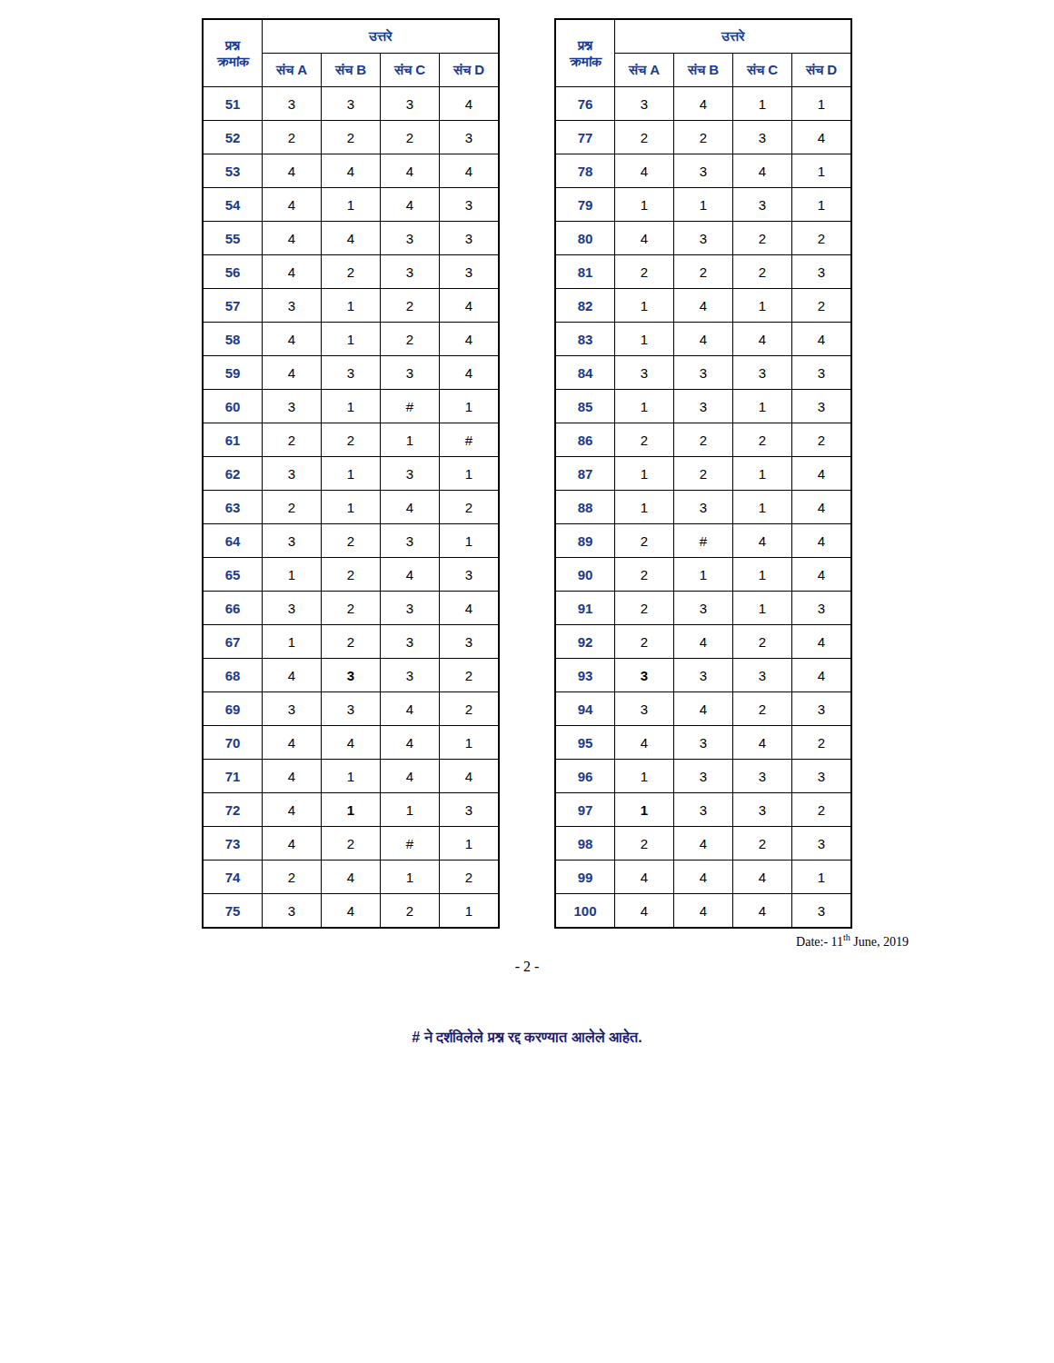| प्रश्न क्रमांक | उत्तरे |
| --- | --- |
| संच A | संच B | संच C | संच D |
| 51 | 3 | 3 | 3 | 4 |
| 52 | 2 | 2 | 2 | 3 |
| 53 | 4 | 4 | 4 | 4 |
| 54 | 4 | 1 | 4 | 3 |
| 55 | 4 | 4 | 3 | 3 |
| 56 | 4 | 2 | 3 | 3 |
| 57 | 3 | 1 | 2 | 4 |
| 58 | 4 | 1 | 2 | 4 |
| 59 | 4 | 3 | 3 | 4 |
| 60 | 3 | 1 | # | 1 |
| 61 | 2 | 2 | 1 | # |
| 62 | 3 | 1 | 3 | 1 |
| 63 | 2 | 1 | 4 | 2 |
| 64 | 3 | 2 | 3 | 1 |
| 65 | 1 | 2 | 4 | 3 |
| 66 | 3 | 2 | 3 | 4 |
| 67 | 1 | 2 | 3 | 3 |
| 68 | 4 | 3 | 3 | 2 |
| 69 | 3 | 3 | 4 | 2 |
| 70 | 4 | 4 | 4 | 1 |
| 71 | 4 | 1 | 4 | 4 |
| 72 | 4 | 1 | 1 | 3 |
| 73 | 4 | 2 | # | 1 |
| 74 | 2 | 4 | 1 | 2 |
| 75 | 3 | 4 | 2 | 1 |
| प्रश्न क्रमांक | उत्तरे |
| --- | --- |
| संच A | संच B | संच C | संच D |
| 76 | 3 | 4 | 1 | 1 |
| 77 | 2 | 2 | 3 | 4 |
| 78 | 4 | 3 | 4 | 1 |
| 79 | 1 | 1 | 3 | 1 |
| 80 | 4 | 3 | 2 | 2 |
| 81 | 2 | 2 | 2 | 3 |
| 82 | 1 | 4 | 1 | 2 |
| 83 | 1 | 4 | 4 | 4 |
| 84 | 3 | 3 | 3 | 3 |
| 85 | 1 | 3 | 1 | 3 |
| 86 | 2 | 2 | 2 | 2 |
| 87 | 1 | 2 | 1 | 4 |
| 88 | 1 | 3 | 1 | 4 |
| 89 | 2 | # | 4 | 4 |
| 90 | 2 | 1 | 1 | 4 |
| 91 | 2 | 3 | 1 | 3 |
| 92 | 2 | 4 | 2 | 4 |
| 93 | 3 | 3 | 3 | 4 |
| 94 | 3 | 4 | 2 | 3 |
| 95 | 4 | 3 | 4 | 2 |
| 96 | 1 | 3 | 3 | 3 |
| 97 | 1 | 3 | 3 | 2 |
| 98 | 2 | 4 | 2 | 3 |
| 99 | 4 | 4 | 4 | 1 |
| 100 | 4 | 4 | 4 | 3 |
Date:- 11th June, 2019
- 2 -
# ने दर्शविलेले प्रश्न रद्द करण्यात आलेले आहेत.